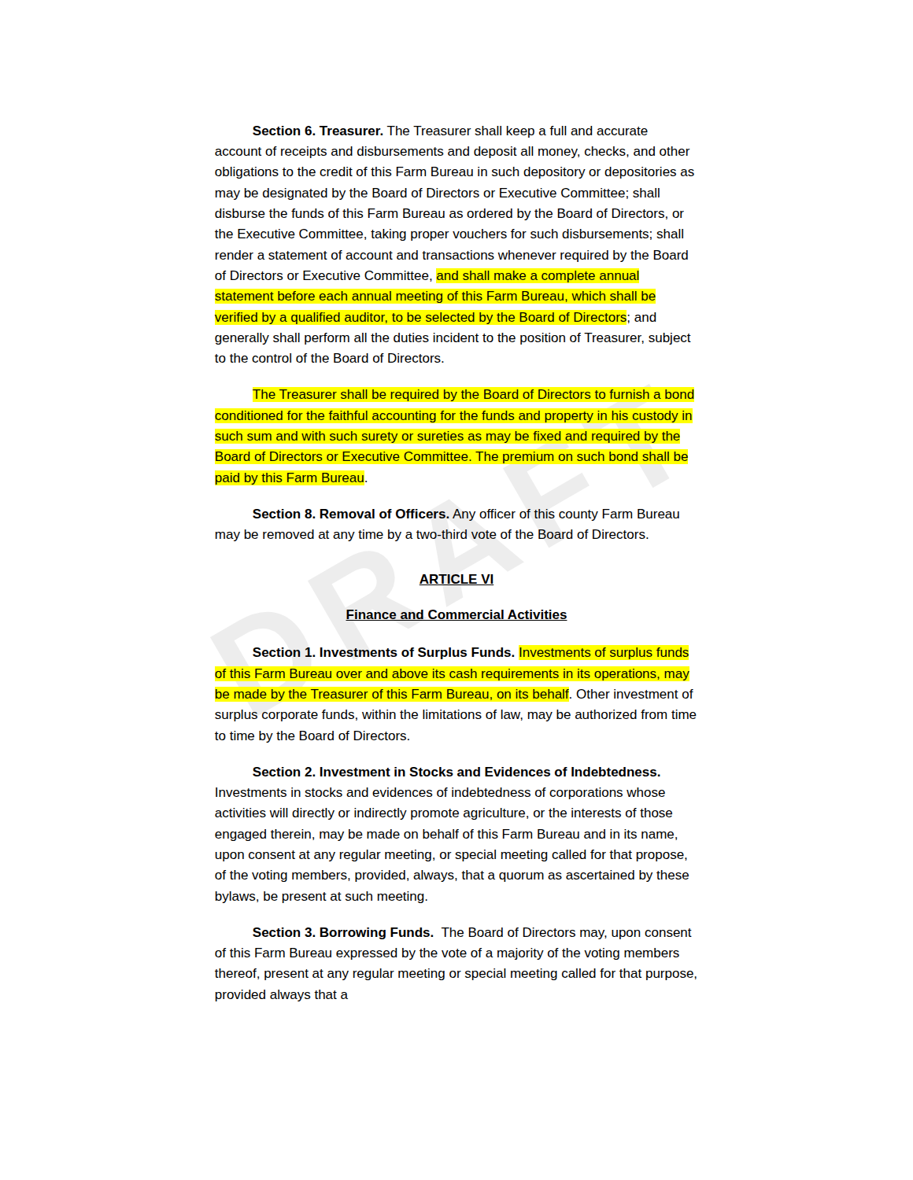DRAFT
Section 6. Treasurer. The Treasurer shall keep a full and accurate account of receipts and disbursements and deposit all money, checks, and other obligations to the credit of this Farm Bureau in such depository or depositories as may be designated by the Board of Directors or Executive Committee; shall disburse the funds of this Farm Bureau as ordered by the Board of Directors, or the Executive Committee, taking proper vouchers for such disbursements; shall render a statement of account and transactions whenever required by the Board of Directors or Executive Committee, and shall make a complete annual statement before each annual meeting of this Farm Bureau, which shall be verified by a qualified auditor, to be selected by the Board of Directors; and generally shall perform all the duties incident to the position of Treasurer, subject to the control of the Board of Directors.
The Treasurer shall be required by the Board of Directors to furnish a bond conditioned for the faithful accounting for the funds and property in his custody in such sum and with such surety or sureties as may be fixed and required by the Board of Directors or Executive Committee. The premium on such bond shall be paid by this Farm Bureau.
Section 8. Removal of Officers. Any officer of this county Farm Bureau may be removed at any time by a two-third vote of the Board of Directors.
ARTICLE VI
Finance and Commercial Activities
Section 1. Investments of Surplus Funds. Investments of surplus funds of this Farm Bureau over and above its cash requirements in its operations, may be made by the Treasurer of this Farm Bureau, on its behalf. Other investment of surplus corporate funds, within the limitations of law, may be authorized from time to time by the Board of Directors.
Section 2. Investment in Stocks and Evidences of Indebtedness. Investments in stocks and evidences of indebtedness of corporations whose activities will directly or indirectly promote agriculture, or the interests of those engaged therein, may be made on behalf of this Farm Bureau and in its name, upon consent at any regular meeting, or special meeting called for that propose, of the voting members, provided, always, that a quorum as ascertained by these bylaws, be present at such meeting.
Section 3. Borrowing Funds. The Board of Directors may, upon consent of this Farm Bureau expressed by the vote of a majority of the voting members thereof, present at any regular meeting or special meeting called for that purpose, provided always that a